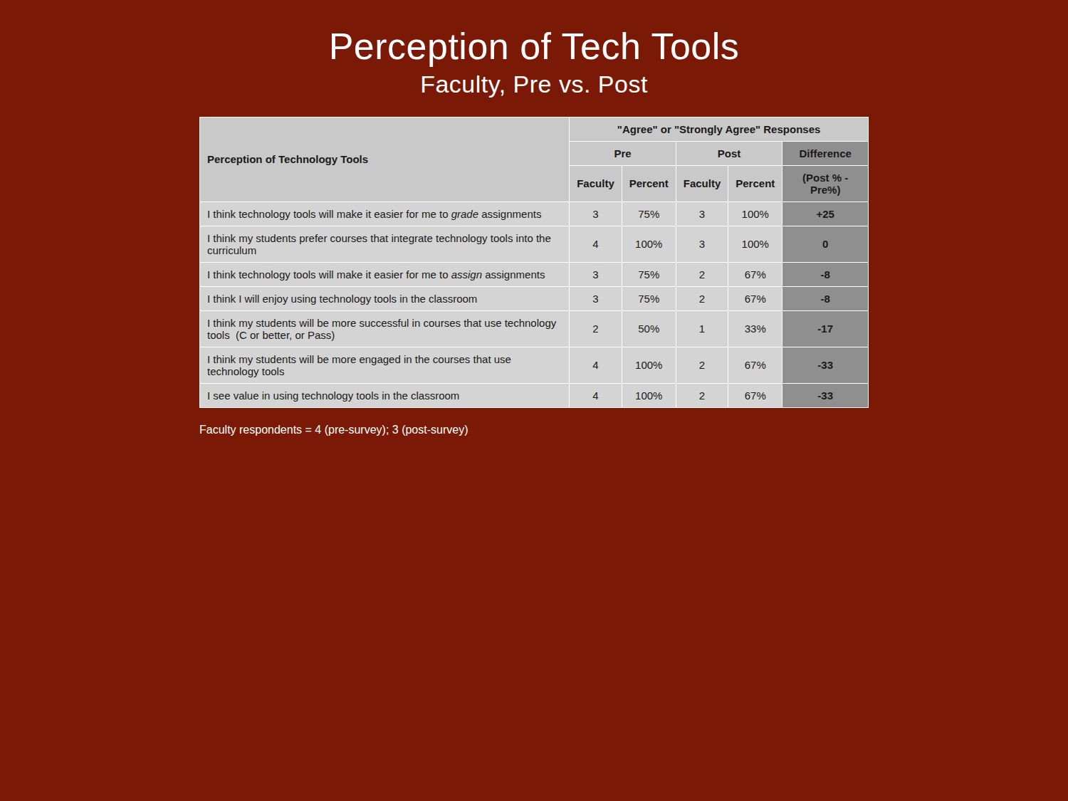Perception of Tech Tools
Faculty, Pre vs. Post
| Perception of Technology Tools | "Agree" or "Strongly Agree" Responses |
| --- | --- |
| Pre | Post | Difference |
| Faculty | Percent | Faculty | Percent | (Post % - Pre%) |
| I think technology tools will make it easier for me to grade assignments | 3 | 75% | 3 | 100% | +25 |
| I think my students prefer courses that integrate technology tools into the curriculum | 4 | 100% | 3 | 100% | 0 |
| I think technology tools will make it easier for me to assign assignments | 3 | 75% | 2 | 67% | -8 |
| I think I will enjoy using technology tools in the classroom | 3 | 75% | 2 | 67% | -8 |
| I think my students will be more successful in courses that use technology tools (C or better, or Pass) | 2 | 50% | 1 | 33% | -17 |
| I think my students will be more engaged in the courses that use technology tools | 4 | 100% | 2 | 67% | -33 |
| I see value in using technology tools in the classroom | 4 | 100% | 2 | 67% | -33 |
Faculty respondents = 4 (pre-survey); 3 (post-survey)